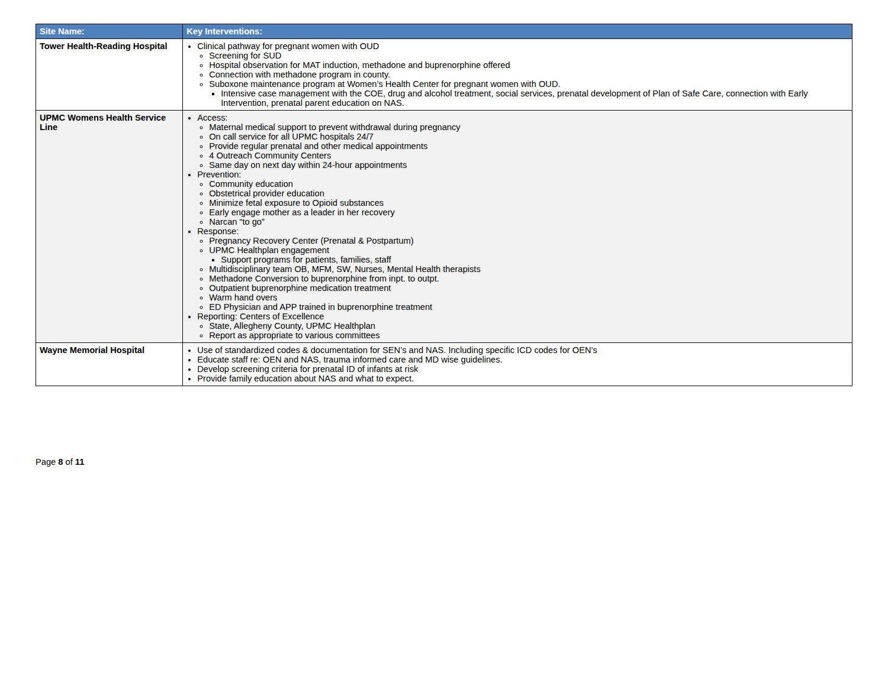| Site Name: | Key Interventions: |
| --- | --- |
| Tower Health-Reading Hospital | Clinical pathway for pregnant women with OUD Screening for SUD Hospital observation for MAT induction, methadone and buprenorphine offered Connection with methadone program in county. Suboxone maintenance program at Women’s Health Center for pregnant women with OUD. Intensive case management with the COE, drug and alcohol treatment, social services, prenatal development of Plan of Safe Care, connection with Early Intervention, prenatal parent education on NAS. |
| UPMC Womens Health Service Line | Access: Maternal medical support to prevent withdrawal during pregnancy On call service for all UPMC hospitals 24/7 Provide regular prenatal and other medical appointments 4 Outreach Community Centers Same day on next day within 24-hour appointments Prevention: Community education Obstetrical provider education Minimize fetal exposure to Opioid substances Early engage mother as a leader in her recovery Narcan “to go” Response: Pregnancy Recovery Center (Prenatal & Postpartum) UPMC Healthplan engagement Support programs for patients, families, staff Multidisciplinary team OB, MFM, SW, Nurses, Mental Health therapists Methadone Conversion to buprenorphine from inpt. to outpt. Outpatient buprenorphine medication treatment Warm hand overs ED Physician and APP trained in buprenorphine treatment Reporting: Centers of Excellence State, Allegheny County, UPMC Healthplan Report as appropriate to various committees |
| Wayne Memorial Hospital | Use of standardized codes & documentation for SEN’s and NAS. Including specific ICD codes for OEN’s Educate staff re: OEN and NAS, trauma informed care and MD wise guidelines. Develop screening criteria for prenatal ID of infants at risk Provide family education about NAS and what to expect. |
Page 8 of 11